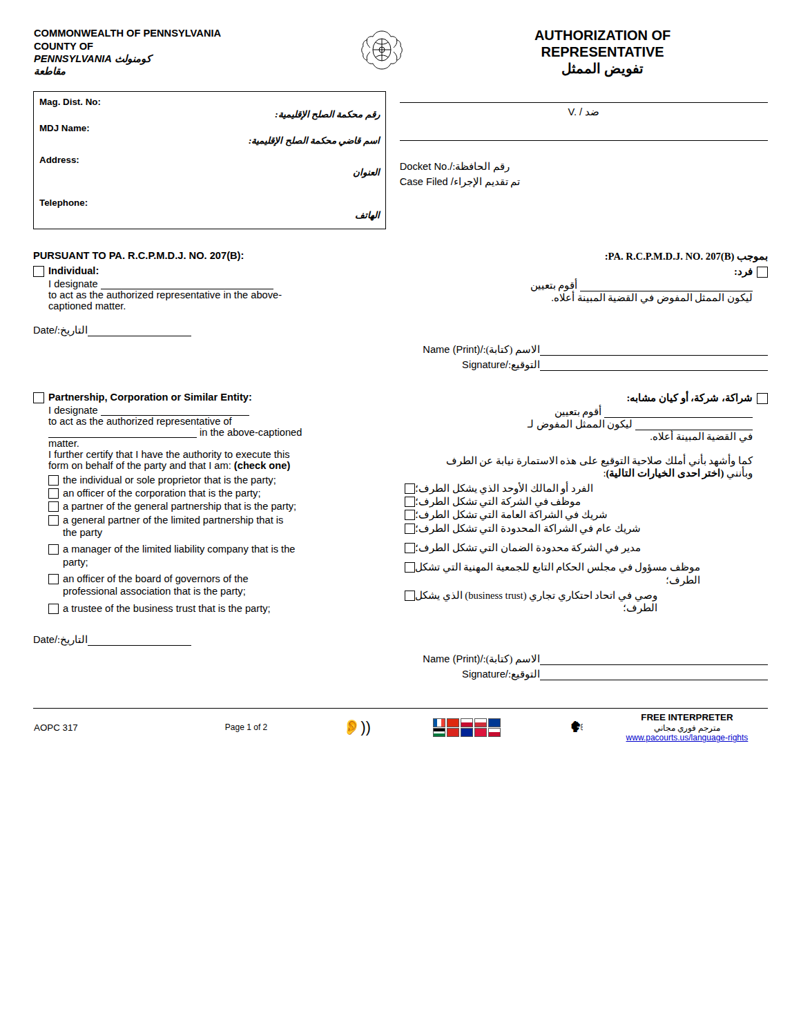| COMMONWEALTH OF PENNSYLVANIA COUNTY OF PENNSYLVANIA كومنولث مقاطعة | | AUTHORIZATION OF REPRESENTATIVE تفويض الممثل |
| Mag. Dist. No: رقم محكمة الصلح الإقليمية: MDJ Name: اسم قاضي محكمة الصلح الإقليمية: Address: العنوان Telephone: الهاتف | V. / ضد Docket No./ رقم الحافظة: Case Filed / تم تقديم الإجراء |
| PURSUANT TO PA. R.C.P.M.D.J. NO. 207(B): | بموجب PA. R.C.P.M.D.J. NO. 207(B): |
| Individual: I designate to act as the authorized representative in the above- captioned matter. | فرد: أقوم بتعيين ليكون الممثل المفوض في القضية المبينة أعلاه. |
Date/التاريخ:
Name (Print)/الاسم (كتابة):
Signature/التوقيع:
| Partnership, Corporation or Similar Entity: I designate to act as the authorized representative of in the above-captioned matter. I further certify that I have the authority to execute this form on behalf of the party and that I am: (check one) the individual or sole proprietor that is the party; an officer of the corporation that is the party; a partner of the general partnership that is the party; a general partner of the limited partnership that is the party a manager of the limited liability company that is the party; an officer of the board of governors of the professional association that is the party; a trustee of the business trust that is the party; | شراكة، شركة، أو كيان مشابه: أقوم بتعيين ليكون الممثل المفوض لـ في القضية المبينة أعلاه. كما وأشهد بأني أملك صلاحية التوقيع على هذه الاستمارة نيابة عن الطرف وبأنني (اختر احدى الخيارات التالية) : الفرد أو المالك الأوحد الذي يشكل الطرف؛ موظف في الشركة التي تشكل الطرف؛ شريك في الشراكة العامة التي تشكل الطرف؛ شريك عام في الشراكة المحدودة التي تشكل الطرف؛ مدير في الشركة محدودة الضمان التي تشكل الطرف؛ موظف مسؤول في مجلس الحكام التابع للجمعية المهنية التي تشكل الطرف؛ وصي في اتحاد احتكاري تجاري (business trust) الذي يشكل الطرف؛ |
Date/التاريخ:
Name (Print)/الاسم (كتابة):
Signature/التوقيع:
| AOPC 317 | Page 1 of 2 | 👂)) | | 🗣 | FREE INTERPRETER مترجم فوري مجاني www.pacourts.us/language-rights |